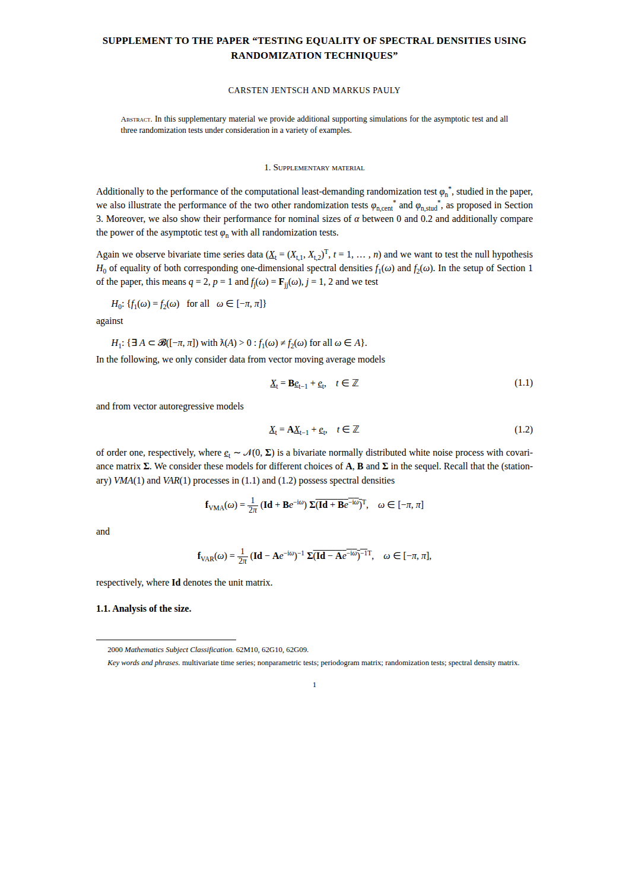Supplement to the paper “Testing equality of spectral densities using randomization techniques”
Carsten Jentsch and Markus Pauly
Abstract. In this supplementary material we provide additional supporting simulations for the asymptotic test and all three randomization tests under consideration in a variety of examples.
1. Supplementary material
Additionally to the performance of the computational least-demanding randomization test φn*, studied in the paper, we also illustrate the performance of the two other randomization tests φn,cent* and φn,stud*, as proposed in Section 3. Moreover, we also show their performance for nominal sizes of α between 0 and 0.2 and additionally compare the power of the asymptotic test φn with all randomization tests.
Again we observe bivariate time series data (Xt = (Xt,1, Xt,2)T, t = 1, … , n) and we want to test the null hypothesis H0 of equality of both corresponding one-dimensional spectral densities f1(ω) and f2(ω). In the setup of Section 1 of the paper, this means q = 2, p = 1 and fj(ω) = Fjj(ω), j = 1, 2 and we test
H0: {f1(ω) = f2(ω) for all ω ∈ [−π, π]}
against
H1: {∃ A ⊂ 𝓑([−π, π]) with ƛ(A) > 0 : f1(ω) ≠ f2(ω) for all ω ∈ A}.
In the following, we only consider data from vector moving average models
Xt = Bet−1 + et, t ∈ ℤ (1.1)
and from vector autoregressive models
Xt = AXt−1 + et, t ∈ ℤ (1.2)
of order one, respectively, where et ∼ 𝒩(0, Σ) is a bivariate normally distributed white noise process with covariance matrix Σ. We consider these models for different choices of A, B and Σ in the sequel. Recall that the (stationary) VMA(1) and VAR(1) processes in (1.1) and (1.2) possess spectral densities
fVMA(ω) = 12π (Id + Be−iω) Σ(Id + Be−iω)T, ω ∈ [−π, π]
and
fVAR(ω) = 12π (Id − Ae−iω)−1 Σ(Id − Ae−iω)−1T, ω ∈ [−π, π],
respectively, where Id denotes the unit matrix.
1.1. Analysis of the size.
2000 Mathematics Subject Classification. 62M10, 62G10, 62G09.
Key words and phrases. multivariate time series; nonparametric tests; periodogram matrix; randomization tests; spectral density matrix.
1